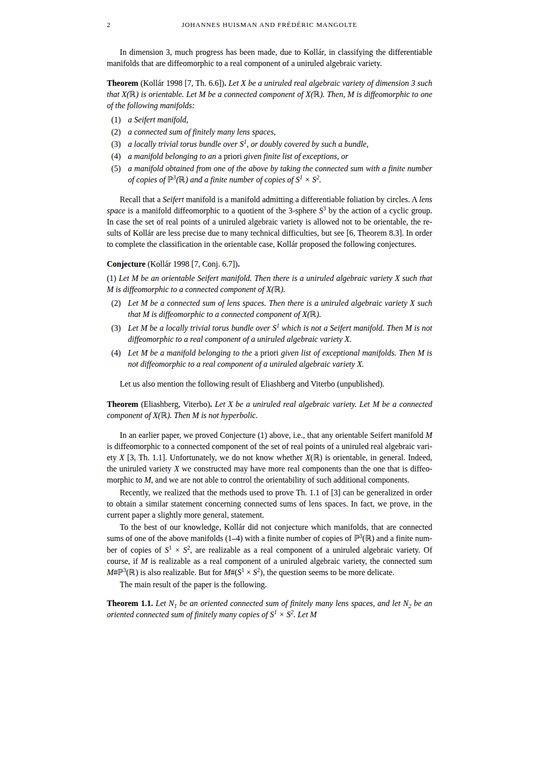2 Johannes Huisman and Frédéric Mangolte 2
In dimension 3, much progress has been made, due to Kollár, in classifying the differentiable manifolds that are diffeomorphic to a real component of a uniruled algebraic variety.
Theorem (Kollár 1998 [7, Th. 6.6]). Let X be a uniruled real algebraic variety of dimension 3 such that X(ℝ) is orientable. Let M be a connected component of X(ℝ). Then, M is diffeomorphic to one of the following manifolds:
(1) a Seifert manifold,
(2) a connected sum of finitely many lens spaces,
(3) a locally trivial torus bundle over S1, or doubly covered by such a bundle,
(4) a manifold belonging to an a priori given finite list of exceptions, or
(5) a manifold obtained from one of the above by taking the connected sum with a finite number of copies of ℙ3(ℝ) and a finite number of copies of S1 × S2.
Recall that a Seifert manifold is a manifold admitting a differentiable foliation by circles. A lens space is a manifold diffeomorphic to a quotient of the 3-sphere S3 by the action of a cyclic group. In case the set of real points of a uniruled algebraic variety is allowed not to be orientable, the results of Kollár are less precise due to many technical difficulties, but see [6, Theorem 8.3]. In order to complete the classification in the orientable case, Kollár proposed the following conjectures.
Conjecture (Kollár 1998 [7, Conj. 6.7]).
(1) Let M be an orientable Seifert manifold. Then there is a uniruled algebraic variety X such that M is diffeomorphic to a connected component of X(ℝ).
(2) Let M be a connected sum of lens spaces. Then there is a uniruled algebraic variety X such that M is diffeomorphic to a connected component of X(ℝ).
(3) Let M be a locally trivial torus bundle over S1 which is not a Seifert manifold. Then M is not diffeomorphic to a real component of a uniruled algebraic variety X.
(4) Let M be a manifold belonging to the a priori given list of exceptional manifolds. Then M is not diffeomorphic to a real component of a uniruled algebraic variety X.
Let us also mention the following result of Eliashberg and Viterbo (unpublished).
Theorem (Eliashberg, Viterbo). Let X be a uniruled real algebraic variety. Let M be a connected component of X(ℝ). Then M is not hyperbolic.
In an earlier paper, we proved Conjecture (1) above, i.e., that any orientable Seifert manifold M is diffeomorphic to a connected component of the set of real points of a uniruled real algebraic variety X [3, Th. 1.1]. Unfortunately, we do not know whether X(ℝ) is orientable, in general. Indeed, the uniruled variety X we constructed may have more real components than the one that is diffeomorphic to M, and we are not able to control the orientability of such additional components.
Recently, we realized that the methods used to prove Th. 1.1 of [3] can be generalized in order to obtain a similar statement concerning connected sums of lens spaces. In fact, we prove, in the current paper a slightly more general, statement.
To the best of our knowledge, Kollár did not conjecture which manifolds, that are connected sums of one of the above manifolds (1–4) with a finite number of copies of ℙ3(ℝ) and a finite number of copies of S1 × S2, are realizable as a real component of a uniruled algebraic variety. Of course, if M is realizable as a real component of a uniruled algebraic variety, the connected sum M#ℙ3(ℝ) is also realizable. But for M#(S1 × S2), the question seems to be more delicate.
The main result of the paper is the following.
Theorem 1.1. Let N1 be an oriented connected sum of finitely many lens spaces, and let N2 be an oriented connected sum of finitely many copies of S1 × S2. Let M